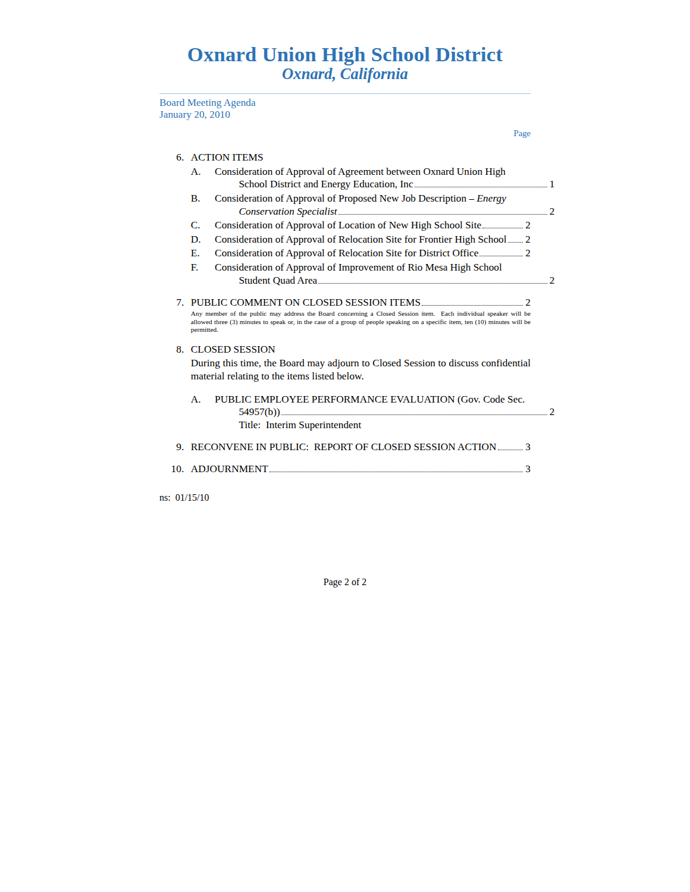Oxnard Union High School District
Oxnard, California
Board Meeting Agenda
January 20, 2010
Page
6.
ACTION ITEMS
A.
Consideration of Approval of Agreement between Oxnard Union High
School District and Energy Education, Inc 1
B.
Consideration of Approval of Proposed New Job Description – Energy
Conservation Specialist 2
C.
Consideration of Approval of Location of New High School Site 2
D.
Consideration of Approval of Relocation Site for Frontier High School 2
E.
Consideration of Approval of Relocation Site for District Office 2
F.
Consideration of Approval of Improvement of Rio Mesa High School
Student Quad Area 2
7.
PUBLIC COMMENT ON CLOSED SESSION ITEMS 2
Any member of the public may address the Board concerning a Closed Session item. Each individual speaker will be allowed three (3) minutes to speak or, in the case of a group of people speaking on a specific item, ten (10) minutes will be permitted.
8.
CLOSED SESSION
During this time, the Board may adjourn to Closed Session to discuss confidential material relating to the items listed below.
A.
PUBLIC EMPLOYEE PERFORMANCE EVALUATION (Gov. Code Sec.
54957(b)) 2
Title: Interim Superintendent
9.
RECONVENE IN PUBLIC: REPORT OF CLOSED SESSION ACTION 3
10.
ADJOURNMENT 3
ns: 01/15/10
Page 2 of 2